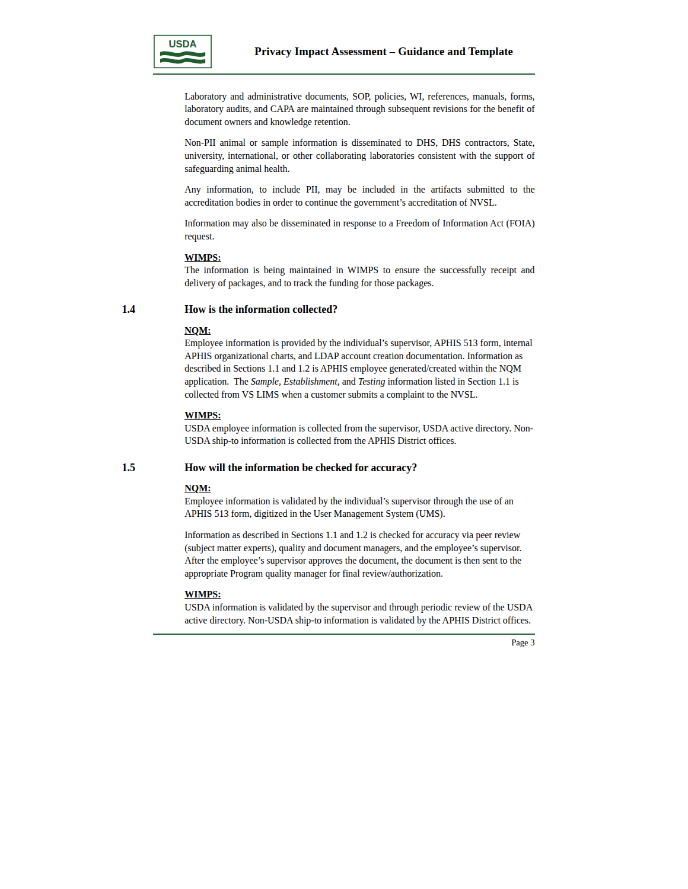USDA
Privacy Impact Assessment – Guidance and Template
Laboratory and administrative documents, SOP, policies, WI, references, manuals, forms, laboratory audits, and CAPA are maintained through subsequent revisions for the benefit of document owners and knowledge retention.
Non-PII animal or sample information is disseminated to DHS, DHS contractors, State, university, international, or other collaborating laboratories consistent with the support of safeguarding animal health.
Any information, to include PII, may be included in the artifacts submitted to the accreditation bodies in order to continue the government’s accreditation of NVSL.
Information may also be disseminated in response to a Freedom of Information Act (FOIA) request.
WIMPS:
The information is being maintained in WIMPS to ensure the successfully receipt and delivery of packages, and to track the funding for those packages.
1.4 How is the information collected?
NQM:
Employee information is provided by the individual’s supervisor, APHIS 513 form, internal APHIS organizational charts, and LDAP account creation documentation. Information as described in Sections 1.1 and 1.2 is APHIS employee generated/created within the NQM application. The Sample, Establishment, and Testing information listed in Section 1.1 is collected from VS LIMS when a customer submits a complaint to the NVSL.
WIMPS:
USDA employee information is collected from the supervisor, USDA active directory. Non-USDA ship-to information is collected from the APHIS District offices.
1.5 How will the information be checked for accuracy?
NQM:
Employee information is validated by the individual’s supervisor through the use of an APHIS 513 form, digitized in the User Management System (UMS).
Information as described in Sections 1.1 and 1.2 is checked for accuracy via peer review (subject matter experts), quality and document managers, and the employee’s supervisor. After the employee’s supervisor approves the document, the document is then sent to the appropriate Program quality manager for final review/authorization.
WIMPS:
USDA information is validated by the supervisor and through periodic review of the USDA active directory. Non-USDA ship-to information is validated by the APHIS District offices.
Page 3